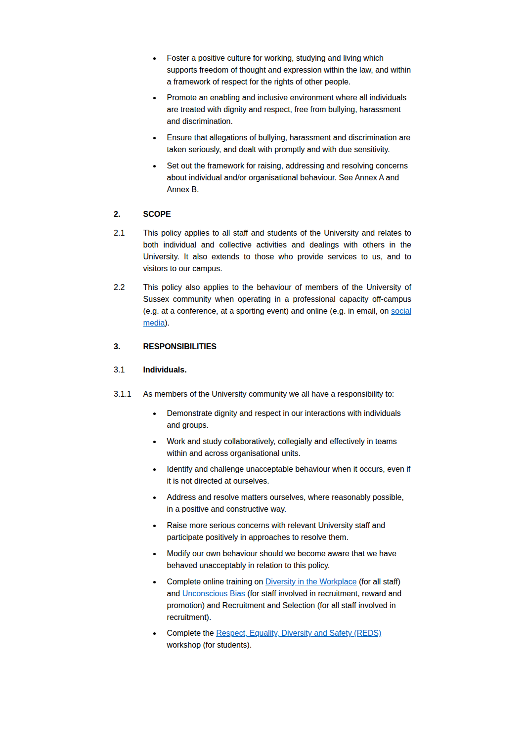Foster a positive culture for working, studying and living which supports freedom of thought and expression within the law, and within a framework of respect for the rights of other people.
Promote an enabling and inclusive environment where all individuals are treated with dignity and respect, free from bullying, harassment and discrimination.
Ensure that allegations of bullying, harassment and discrimination are taken seriously, and dealt with promptly and with due sensitivity.
Set out the framework for raising, addressing and resolving concerns about individual and/or organisational behaviour. See Annex A and Annex B.
2.
SCOPE
2.1
This policy applies to all staff and students of the University and relates to both individual and collective activities and dealings with others in the University. It also extends to those who provide services to us, and to visitors to our campus.
2.2
This policy also applies to the behaviour of members of the University of Sussex community when operating in a professional capacity off-campus (e.g. at a conference, at a sporting event) and online (e.g. in email, on social media).
3.
RESPONSIBILITIES
3.1
Individuals.
3.1.1
As members of the University community we all have a responsibility to:
Demonstrate dignity and respect in our interactions with individuals and groups.
Work and study collaboratively, collegially and effectively in teams within and across organisational units.
Identify and challenge unacceptable behaviour when it occurs, even if it is not directed at ourselves.
Address and resolve matters ourselves, where reasonably possible, in a positive and constructive way.
Raise more serious concerns with relevant University staff and participate positively in approaches to resolve them.
Modify our own behaviour should we become aware that we have behaved unacceptably in relation to this policy.
Complete online training on Diversity in the Workplace (for all staff) and Unconscious Bias (for staff involved in recruitment, reward and promotion) and Recruitment and Selection (for all staff involved in recruitment).
Complete the Respect, Equality, Diversity and Safety (REDS) workshop (for students).